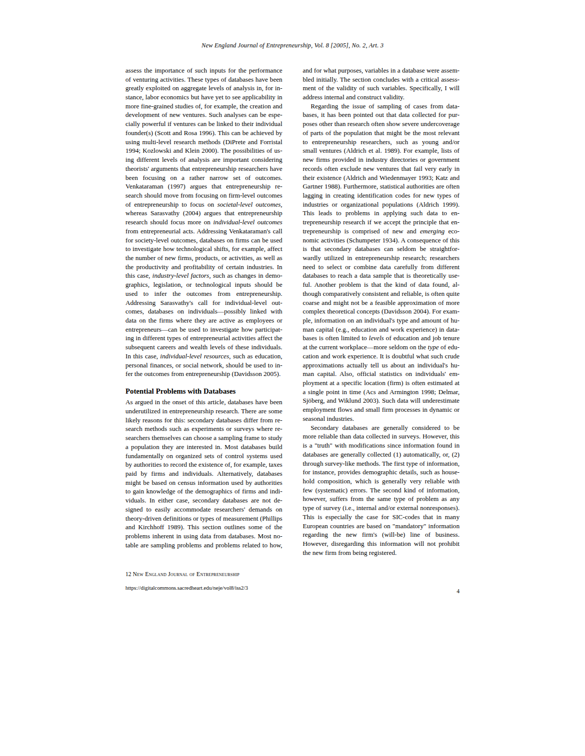New England Journal of Entrepreneurship, Vol. 8 [2005], No. 2, Art. 3
assess the importance of such inputs for the performance of venturing activities. These types of databases have been greatly exploited on aggregate levels of analysis in, for instance, labor economics but have yet to see applicability in more fine-grained studies of, for example, the creation and development of new ventures. Such analyses can be especially powerful if ventures can be linked to their individual founder(s) (Scott and Rosa 1996). This can be achieved by using multi-level research methods (DiPrete and Forristal 1994; Kozlowski and Klein 2000). The possibilities of using different levels of analysis are important considering theorists' arguments that entrepreneurship researchers have been focusing on a rather narrow set of outcomes. Venkataraman (1997) argues that entrepreneurship research should move from focusing on firm-level outcomes of entrepreneurship to focus on societal-level outcomes, whereas Sarasvathy (2004) argues that entrepreneurship research should focus more on individual-level outcomes from entrepreneurial acts. Addressing Venkataraman's call for society-level outcomes, databases on firms can be used to investigate how technological shifts, for example, affect the number of new firms, products, or activities, as well as the productivity and profitability of certain industries. In this case, industry-level factors, such as changes in demographics, legislation, or technological inputs should be used to infer the outcomes from entrepreneurship. Addressing Sarasvathy's call for individual-level outcomes, databases on individuals—possibly linked with data on the firms where they are active as employees or entrepreneurs—can be used to investigate how participating in different types of entrepreneurial activities affect the subsequent careers and wealth levels of these individuals. In this case, individual-level resources, such as education, personal finances, or social network, should be used to infer the outcomes from entrepreneurship (Davidsson 2005).
Potential Problems with Databases
As argued in the onset of this article, databases have been underutilized in entrepreneurship research. There are some likely reasons for this: secondary databases differ from research methods such as experiments or surveys where researchers themselves can choose a sampling frame to study a population they are interested in. Most databases build fundamentally on organized sets of control systems used by authorities to record the existence of, for example, taxes paid by firms and individuals. Alternatively, databases might be based on census information used by authorities to gain knowledge of the demographics of firms and individuals. In either case, secondary databases are not designed to easily accommodate researchers' demands on theory-driven definitions or types of measurement (Phillips and Kirchhoff 1989). This section outlines some of the problems inherent in using data from databases. Most notable are sampling problems and problems related to how, and for what purposes, variables in a database were assembled initially. The section concludes with a critical assessment of the validity of such variables. Specifically, I will address internal and construct validity.
Regarding the issue of sampling of cases from databases, it has been pointed out that data collected for purposes other than research often show severe undercoverage of parts of the population that might be the most relevant to entrepreneurship researchers, such as young and/or small ventures (Aldrich et al. 1989). For example, lists of new firms provided in industry directories or government records often exclude new ventures that fail very early in their existence (Aldrich and Wiedenmayer 1993; Katz and Gartner 1988). Furthermore, statistical authorities are often lagging in creating identification codes for new types of industries or organizational populations (Aldrich 1999). This leads to problems in applying such data to entrepreneurship research if we accept the principle that entrepreneurship is comprised of new and emerging economic activities (Schumpeter 1934). A consequence of this is that secondary databases can seldom be straightforwardly utilized in entrepreneurship research; researchers need to select or combine data carefully from different databases to reach a data sample that is theoretically useful. Another problem is that the kind of data found, although comparatively consistent and reliable, is often quite coarse and might not be a feasible approximation of more complex theoretical concepts (Davidsson 2004). For example, information on an individual's type and amount of human capital (e.g., education and work experience) in databases is often limited to levels of education and job tenure at the current workplace—more seldom on the type of education and work experience. It is doubtful what such crude approximations actually tell us about an individual's human capital. Also, official statistics on individuals' employment at a specific location (firm) is often estimated at a single point in time (Acs and Armington 1998; Delmar, Sjöberg, and Wiklund 2003). Such data will underestimate employment flows and small firm processes in dynamic or seasonal industries.
Secondary databases are generally considered to be more reliable than data collected in surveys. However, this is a "truth" with modifications since information found in databases are generally collected (1) automatically, or, (2) through survey-like methods. The first type of information, for instance, provides demographic details, such as household composition, which is generally very reliable with few (systematic) errors. The second kind of information, however, suffers from the same type of problem as any type of survey (i.e., internal and/or external nonresponses). This is especially the case for SIC-codes that in many European countries are based on "mandatory" information regarding the new firm's (will-be) line of business. However, disregarding this information will not prohibit the new firm from being registered.
12 New England Journal of Entrepreneurship https://digitalcommons.sacredheart.edu/neje/vol8/iss2/3
4